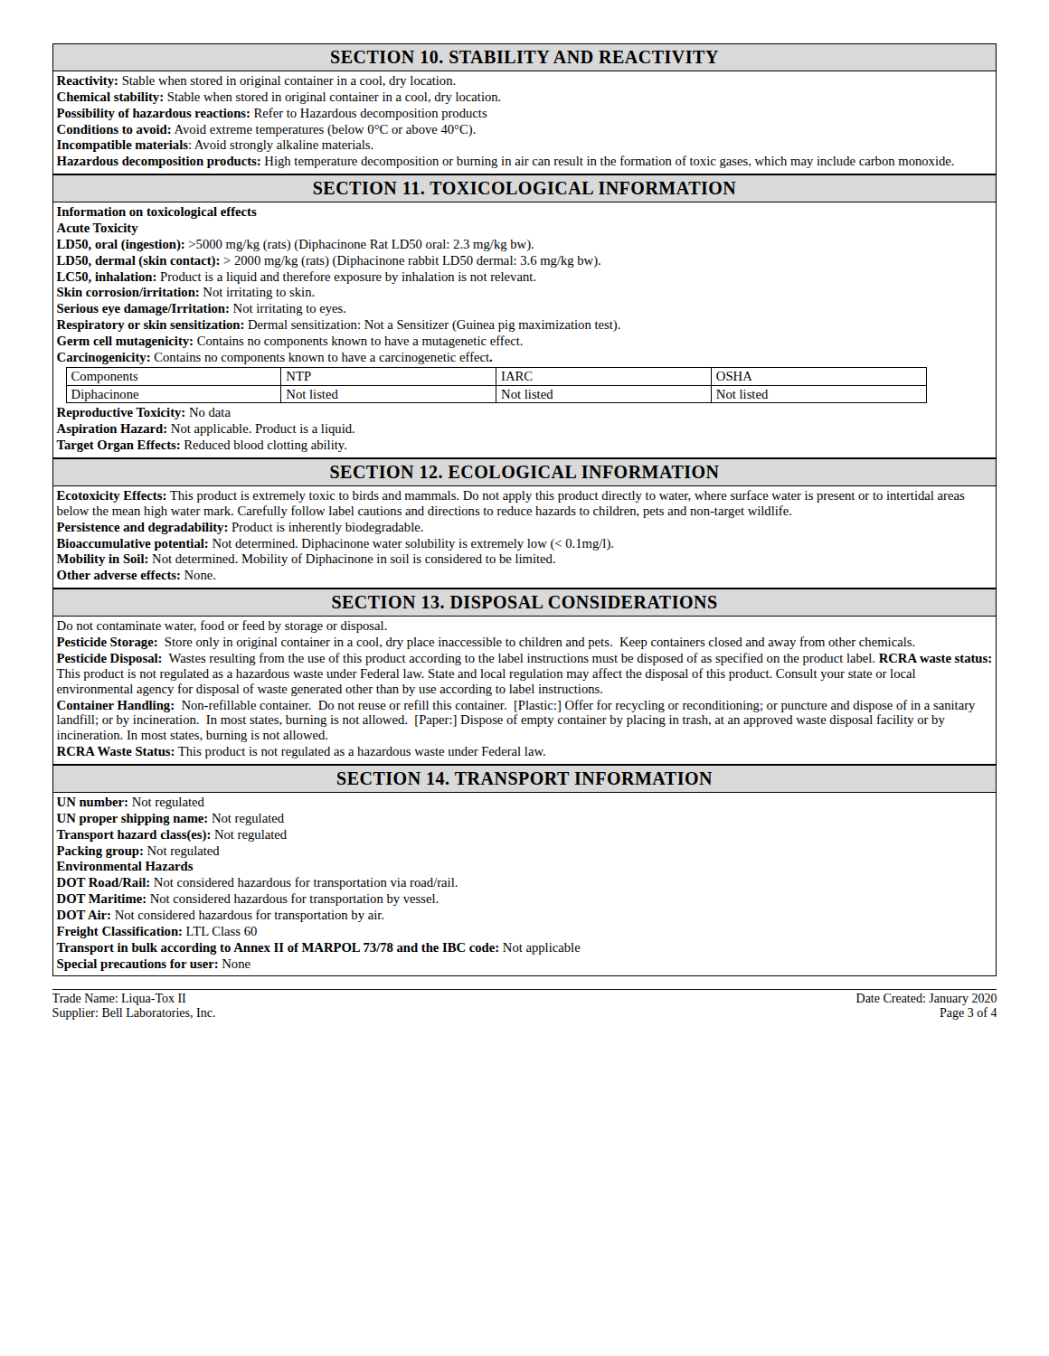SECTION 10. STABILITY AND REACTIVITY
Reactivity: Stable when stored in original container in a cool, dry location.
Chemical stability: Stable when stored in original container in a cool, dry location.
Possibility of hazardous reactions: Refer to Hazardous decomposition products
Conditions to avoid: Avoid extreme temperatures (below 0°C or above 40°C).
Incompatible materials: Avoid strongly alkaline materials.
Hazardous decomposition products: High temperature decomposition or burning in air can result in the formation of toxic gases, which may include carbon monoxide.
SECTION 11. TOXICOLOGICAL INFORMATION
Information on toxicological effects
Acute Toxicity
LD50, oral (ingestion): >5000 mg/kg (rats) (Diphacinone Rat LD50 oral: 2.3 mg/kg bw).
LD50, dermal (skin contact): > 2000 mg/kg (rats) (Diphacinone rabbit LD50 dermal: 3.6 mg/kg bw).
LC50, inhalation: Product is a liquid and therefore exposure by inhalation is not relevant.
Skin corrosion/irritation: Not irritating to skin.
Serious eye damage/Irritation: Not irritating to eyes.
Respiratory or skin sensitization: Dermal sensitization: Not a Sensitizer (Guinea pig maximization test).
Germ cell mutagenicity: Contains no components known to have a mutagenetic effect.
Carcinogenicity: Contains no components known to have a carcinogenetic effect.
| Components | NTP | IARC | OSHA |
| --- | --- | --- | --- |
| Diphacinone | Not listed | Not listed | Not listed |
Reproductive Toxicity: No data
Aspiration Hazard: Not applicable. Product is a liquid.
Target Organ Effects: Reduced blood clotting ability.
SECTION 12. ECOLOGICAL INFORMATION
Ecotoxicity Effects: This product is extremely toxic to birds and mammals. Do not apply this product directly to water, where surface water is present or to intertidal areas below the mean high water mark. Carefully follow label cautions and directions to reduce hazards to children, pets and non-target wildlife.
Persistence and degradability: Product is inherently biodegradable.
Bioaccumulative potential: Not determined. Diphacinone water solubility is extremely low (< 0.1mg/l).
Mobility in Soil: Not determined. Mobility of Diphacinone in soil is considered to be limited.
Other adverse effects: None.
SECTION 13. DISPOSAL CONSIDERATIONS
Do not contaminate water, food or feed by storage or disposal.
Pesticide Storage: Store only in original container in a cool, dry place inaccessible to children and pets. Keep containers closed and away from other chemicals.
Pesticide Disposal: Wastes resulting from the use of this product according to the label instructions must be disposed of as specified on the product label. RCRA waste status: This product is not regulated as a hazardous waste under Federal law. State and local regulation may affect the disposal of this product. Consult your state or local environmental agency for disposal of waste generated other than by use according to label instructions.
Container Handling: Non-refillable container. Do not reuse or refill this container. [Plastic:] Offer for recycling or reconditioning; or puncture and dispose of in a sanitary landfill; or by incineration. In most states, burning is not allowed. [Paper:] Dispose of empty container by placing in trash, at an approved waste disposal facility or by incineration. In most states, burning is not allowed.
RCRA Waste Status: This product is not regulated as a hazardous waste under Federal law.
SECTION 14. TRANSPORT INFORMATION
UN number: Not regulated
UN proper shipping name: Not regulated
Transport hazard class(es): Not regulated
Packing group: Not regulated
Environmental Hazards
DOT Road/Rail: Not considered hazardous for transportation via road/rail.
DOT Maritime: Not considered hazardous for transportation by vessel.
DOT Air: Not considered hazardous for transportation by air.
Freight Classification: LTL Class 60
Transport in bulk according to Annex II of MARPOL 73/78 and the IBC code: Not applicable
Special precautions for user: None
Trade Name: Liqua-Tox II
Supplier: Bell Laboratories, Inc.
Date Created: January 2020
Page 3 of 4